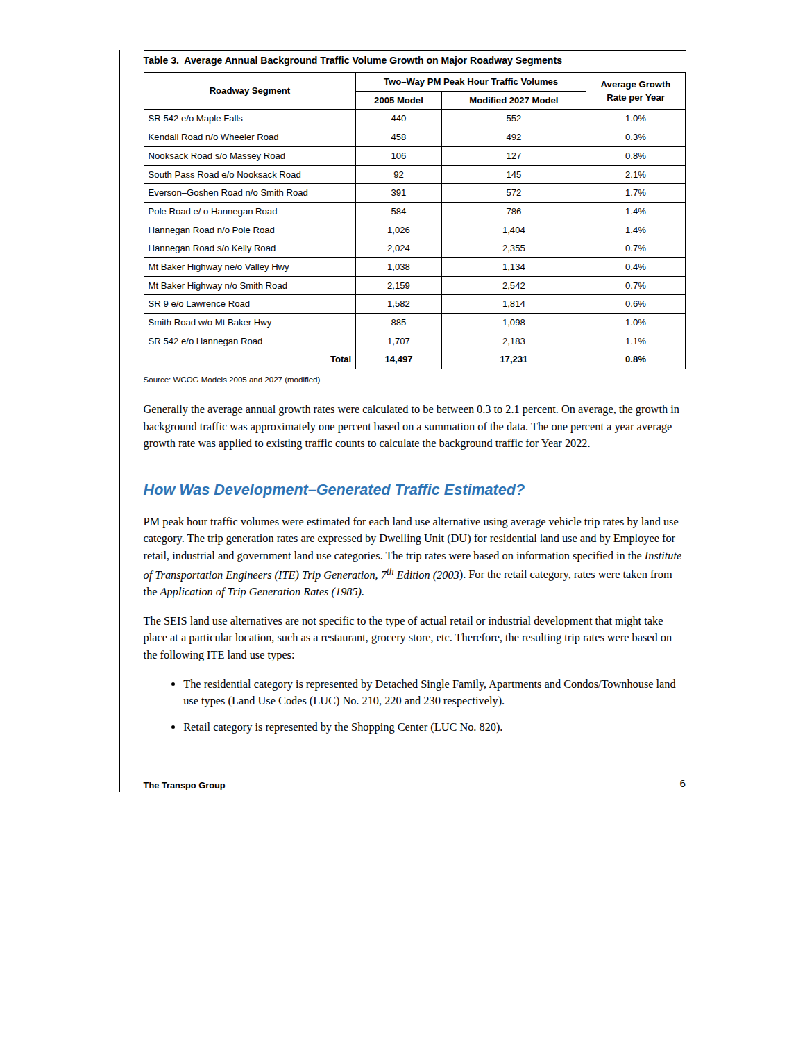Table 3. Average Annual Background Traffic Volume Growth on Major Roadway Segments
| Roadway Segment | Two–Way PM Peak Hour Traffic Volumes | Average Growth Rate per Year |
| --- | --- | --- |
| 2005 Model | Modified 2027 Model |
| SR 542 e/o Maple Falls | 440 | 552 | 1.0% |
| Kendall Road n/o Wheeler Road | 458 | 492 | 0.3% |
| Nooksack Road s/o Massey Road | 106 | 127 | 0.8% |
| South Pass Road e/o Nooksack Road | 92 | 145 | 2.1% |
| Everson–Goshen Road n/o Smith Road | 391 | 572 | 1.7% |
| Pole Road e/ o Hannegan Road | 584 | 786 | 1.4% |
| Hannegan Road n/o Pole Road | 1,026 | 1,404 | 1.4% |
| Hannegan Road s/o Kelly Road | 2,024 | 2,355 | 0.7% |
| Mt Baker Highway ne/o Valley Hwy | 1,038 | 1,134 | 0.4% |
| Mt Baker Highway n/o Smith Road | 2,159 | 2,542 | 0.7% |
| SR 9 e/o Lawrence Road | 1,582 | 1,814 | 0.6% |
| Smith Road w/o Mt Baker Hwy | 885 | 1,098 | 1.0% |
| SR 542 e/o Hannegan Road | 1,707 | 2,183 | 1.1% |
| Total | 14,497 | 17,231 | 0.8% |
Source: WCOG Models 2005 and 2027 (modified)
Generally the average annual growth rates were calculated to be between 0.3 to 2.1 percent. On average, the growth in background traffic was approximately one percent based on a summation of the data. The one percent a year average growth rate was applied to existing traffic counts to calculate the background traffic for Year 2022.
How Was Development–Generated Traffic Estimated?
PM peak hour traffic volumes were estimated for each land use alternative using average vehicle trip rates by land use category. The trip generation rates are expressed by Dwelling Unit (DU) for residential land use and by Employee for retail, industrial and government land use categories. The trip rates were based on information specified in the Institute of Transportation Engineers (ITE) Trip Generation, 7th Edition (2003). For the retail category, rates were taken from the Application of Trip Generation Rates (1985).
The SEIS land use alternatives are not specific to the type of actual retail or industrial development that might take place at a particular location, such as a restaurant, grocery store, etc. Therefore, the resulting trip rates were based on the following ITE land use types:
The residential category is represented by Detached Single Family, Apartments and Condos/Townhouse land use types (Land Use Codes (LUC) No. 210, 220 and 230 respectively).
Retail category is represented by the Shopping Center (LUC No. 820).
The Transpo Group 6